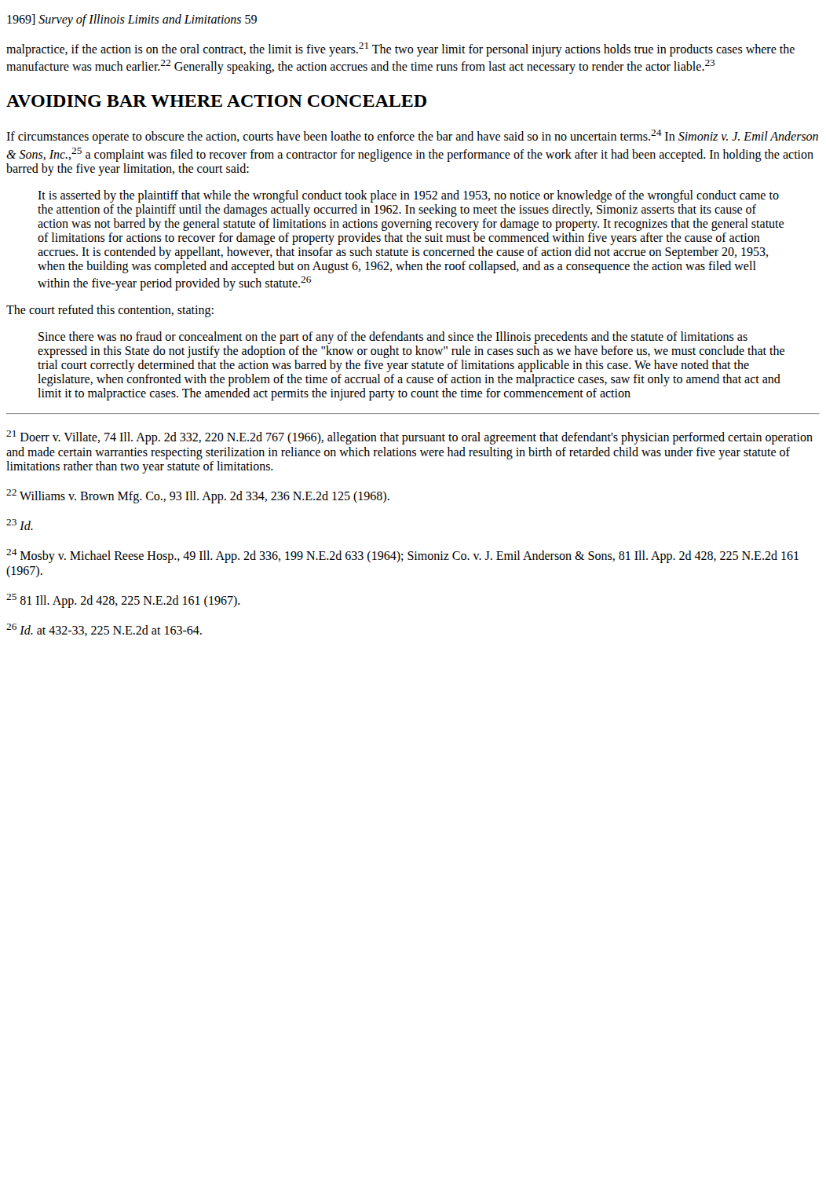1969] Survey of Illinois Limits and Limitations 59
malpractice, if the action is on the oral contract, the limit is five years.21 The two year limit for personal injury actions holds true in products cases where the manufacture was much earlier.22 Generally speaking, the action accrues and the time runs from last act necessary to render the actor liable.23
AVOIDING BAR WHERE ACTION CONCEALED
If circumstances operate to obscure the action, courts have been loathe to enforce the bar and have said so in no uncertain terms.24 In Simoniz v. J. Emil Anderson & Sons, Inc.,25 a complaint was filed to recover from a contractor for negligence in the performance of the work after it had been accepted. In holding the action barred by the five year limitation, the court said:
It is asserted by the plaintiff that while the wrongful conduct took place in 1952 and 1953, no notice or knowledge of the wrongful conduct came to the attention of the plaintiff until the damages actually occurred in 1962. In seeking to meet the issues directly, Simoniz asserts that its cause of action was not barred by the general statute of limitations in actions governing recovery for damage to property. It recognizes that the general statute of limitations for actions to recover for damage of property provides that the suit must be commenced within five years after the cause of action accrues. It is contended by appellant, however, that insofar as such statute is concerned the cause of action did not accrue on September 20, 1953, when the building was completed and accepted but on August 6, 1962, when the roof collapsed, and as a consequence the action was filed well within the five-year period provided by such statute.26
The court refuted this contention, stating:
Since there was no fraud or concealment on the part of any of the defendants and since the Illinois precedents and the statute of limitations as expressed in this State do not justify the adoption of the "know or ought to know" rule in cases such as we have before us, we must conclude that the trial court correctly determined that the action was barred by the five year statute of limitations applicable in this case. We have noted that the legislature, when confronted with the problem of the time of accrual of a cause of action in the malpractice cases, saw fit only to amend that act and limit it to malpractice cases. The amended act permits the injured party to count the time for commencement of action
21 Doerr v. Villate, 74 Ill. App. 2d 332, 220 N.E.2d 767 (1966), allegation that pursuant to oral agreement that defendant's physician performed certain operation and made certain warranties respecting sterilization in reliance on which relations were had resulting in birth of retarded child was under five year statute of limitations rather than two year statute of limitations.
22 Williams v. Brown Mfg. Co., 93 Ill. App. 2d 334, 236 N.E.2d 125 (1968).
23 Id.
24 Mosby v. Michael Reese Hosp., 49 Ill. App. 2d 336, 199 N.E.2d 633 (1964); Simoniz Co. v. J. Emil Anderson & Sons, 81 Ill. App. 2d 428, 225 N.E.2d 161 (1967).
25 81 Ill. App. 2d 428, 225 N.E.2d 161 (1967).
26 Id. at 432-33, 225 N.E.2d at 163-64.